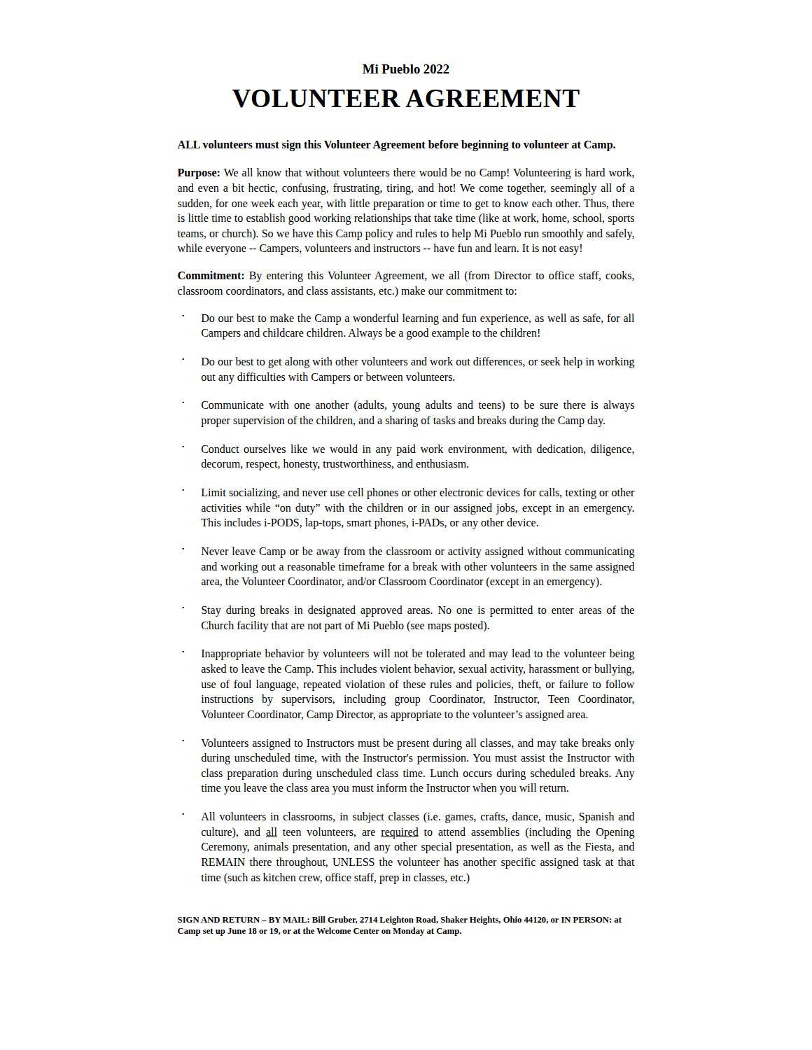Mi Pueblo 2022
VOLUNTEER AGREEMENT
ALL volunteers must sign this Volunteer Agreement before beginning to volunteer at Camp.
Purpose: We all know that without volunteers there would be no Camp! Volunteering is hard work, and even a bit hectic, confusing, frustrating, tiring, and hot! We come together, seemingly all of a sudden, for one week each year, with little preparation or time to get to know each other. Thus, there is little time to establish good working relationships that take time (like at work, home, school, sports teams, or church). So we have this Camp policy and rules to help Mi Pueblo run smoothly and safely, while everyone -- Campers, volunteers and instructors -- have fun and learn. It is not easy!
Commitment: By entering this Volunteer Agreement, we all (from Director to office staff, cooks, classroom coordinators, and class assistants, etc.) make our commitment to:
Do our best to make the Camp a wonderful learning and fun experience, as well as safe, for all Campers and childcare children. Always be a good example to the children!
Do our best to get along with other volunteers and work out differences, or seek help in working out any difficulties with Campers or between volunteers.
Communicate with one another (adults, young adults and teens) to be sure there is always proper supervision of the children, and a sharing of tasks and breaks during the Camp day.
Conduct ourselves like we would in any paid work environment, with dedication, diligence, decorum, respect, honesty, trustworthiness, and enthusiasm.
Limit socializing, and never use cell phones or other electronic devices for calls, texting or other activities while “on duty” with the children or in our assigned jobs, except in an emergency. This includes i-PODS, lap-tops, smart phones, i-PADs, or any other device.
Never leave Camp or be away from the classroom or activity assigned without communicating and working out a reasonable timeframe for a break with other volunteers in the same assigned area, the Volunteer Coordinator, and/or Classroom Coordinator (except in an emergency).
Stay during breaks in designated approved areas. No one is permitted to enter areas of the Church facility that are not part of Mi Pueblo (see maps posted).
Inappropriate behavior by volunteers will not be tolerated and may lead to the volunteer being asked to leave the Camp. This includes violent behavior, sexual activity, harassment or bullying, use of foul language, repeated violation of these rules and policies, theft, or failure to follow instructions by supervisors, including group Coordinator, Instructor, Teen Coordinator, Volunteer Coordinator, Camp Director, as appropriate to the volunteer’s assigned area.
Volunteers assigned to Instructors must be present during all classes, and may take breaks only during unscheduled time, with the Instructor's permission. You must assist the Instructor with class preparation during unscheduled class time. Lunch occurs during scheduled breaks. Any time you leave the class area you must inform the Instructor when you will return.
All volunteers in classrooms, in subject classes (i.e. games, crafts, dance, music, Spanish and culture), and all teen volunteers, are required to attend assemblies (including the Opening Ceremony, animals presentation, and any other special presentation, as well as the Fiesta, and REMAIN there throughout, UNLESS the volunteer has another specific assigned task at that time (such as kitchen crew, office staff, prep in classes, etc.)
SIGN AND RETURN – BY MAIL: Bill Gruber, 2714 Leighton Road, Shaker Heights, Ohio 44120, or IN PERSON: at Camp set up June 18 or 19, or at the Welcome Center on Monday at Camp.